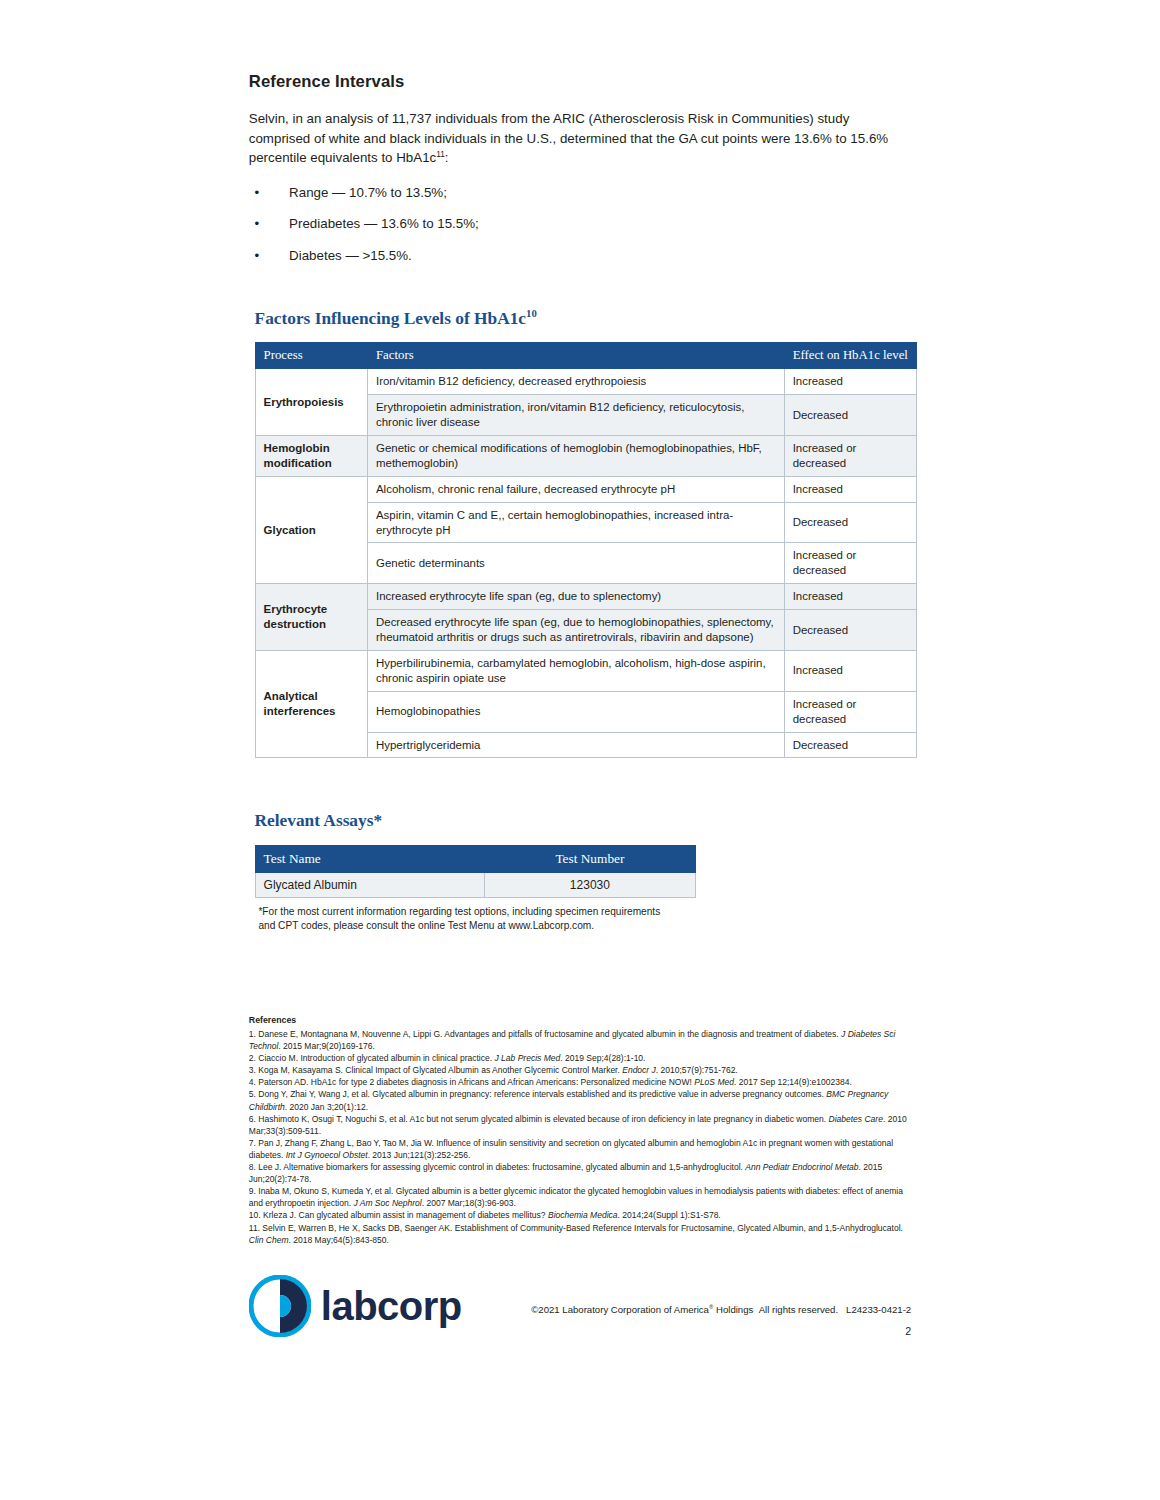Reference Intervals
Selvin, in an analysis of 11,737 individuals from the ARIC (Atherosclerosis Risk in Communities) study comprised of white and black individuals in the U.S., determined that the GA cut points were 13.6% to 15.6% percentile equivalents to HbA1c11:
Range — 10.7% to 13.5%;
Prediabetes — 13.6% to 15.5%;
Diabetes — >15.5%.
Factors Influencing Levels of HbA1c10
| Process | Factors | Effect on HbA1c level |
| --- | --- | --- |
| Erythropoiesis | Iron/vitamin B12 deficiency, decreased erythropoiesis | Increased |
| Erythropoietin administration, iron/vitamin B12 deficiency, reticulocytosis, chronic liver disease | Decreased |
| Hemoglobin modification | Genetic or chemical modifications of hemoglobin (hemoglobinopathies, HbF, methemoglobin) | Increased or decreased |
| Glycation | Alcoholism, chronic renal failure, decreased erythrocyte pH | Increased |
| Aspirin, vitamin C and E,, certain hemoglobinopathies, increased intra-erythrocyte pH | Decreased |
| Genetic determinants | Increased or decreased |
| Erythrocyte destruction | Increased erythrocyte life span (eg, due to splenectomy) | Increased |
| Decreased erythrocyte life span (eg, due to hemoglobinopathies, splenectomy, rheumatoid arthritis or drugs such as antiretrovirals, ribavirin and dapsone) | Decreased |
| Analytical interferences | Hyperbilirubinemia, carbamylated hemoglobin, alcoholism, high-dose aspirin, chronic aspirin opiate use | Increased |
| Hemoglobinopathies | Increased or decreased |
| Hypertriglyceridemia | Decreased |
Relevant Assays*
| Test Name | Test Number |
| --- | --- |
| Glycated Albumin | 123030 |
*For the most current information regarding test options, including specimen requirements
and CPT codes, please consult the online Test Menu at www.Labcorp.com.
References
1. Danese E, Montagnana M, Nouvenne A, Lippi G. Advantages and pitfalls of fructosamine and glycated albumin in the diagnosis and treatment of diabetes. J Diabetes Sci Technol. 2015 Mar;9(20)169-176.
2. Ciaccio M. Introduction of glycated albumin in clinical practice. J Lab Precis Med. 2019 Sep;4(28):1-10.
3. Koga M, Kasayama S. Clinical Impact of Glycated Albumin as Another Glycemic Control Marker. Endocr J. 2010;57(9):751-762.
4. Paterson AD. HbA1c for type 2 diabetes diagnosis in Africans and African Americans: Personalized medicine NOW! PLoS Med. 2017 Sep 12;14(9):e1002384.
5. Dong Y, Zhai Y, Wang J, et al. Glycated albumin in pregnancy: reference intervals established and its predictive value in adverse pregnancy outcomes. BMC Pregnancy Childbirth. 2020 Jan 3;20(1):12.
6. Hashimoto K, Osugi T, Noguchi S, et al. A1c but not serum glycated albimin is elevated because of iron deficiency in late pregnancy in diabetic women. Diabetes Care. 2010 Mar;33(3):509-511.
7. Pan J, Zhang F, Zhang L, Bao Y, Tao M, Jia W. Influence of insulin sensitivity and secretion on glycated albumin and hemoglobin A1c in pregnant women with gestational diabetes. Int J Gynoecol Obstet. 2013 Jun;121(3):252-256.
8. Lee J. Alternative biomarkers for assessing glycemic control in diabetes: fructosamine, glycated albumin and 1,5-anhydroglucitol. Ann Pediatr Endocrinol Metab. 2015 Jun;20(2):74-78.
9. Inaba M, Okuno S, Kumeda Y, et al. Glycated albumin is a better glycemic indicator the glycated hemoglobin values in hemodialysis patients with diabetes: effect of anemia and erythropoetin injection. J Am Soc Nephrol. 2007 Mar;18(3):96-903.
10. Krleza J. Can glycated albumin assist in management of diabetes mellitus? Biochemia Medica. 2014;24(Suppl 1):S1-S78.
11. Selvin E, Warren B, He X, Sacks DB, Saenger AK. Establishment of Community-Based Reference Intervals for Fructosamine, Glycated Albumin, and 1,5-Anhydroglucatol. Clin Chem. 2018 May;64(5):843-850.
labcorp
©2021 Laboratory Corporation of America® Holdings All rights reserved. L24233-0421-2
2